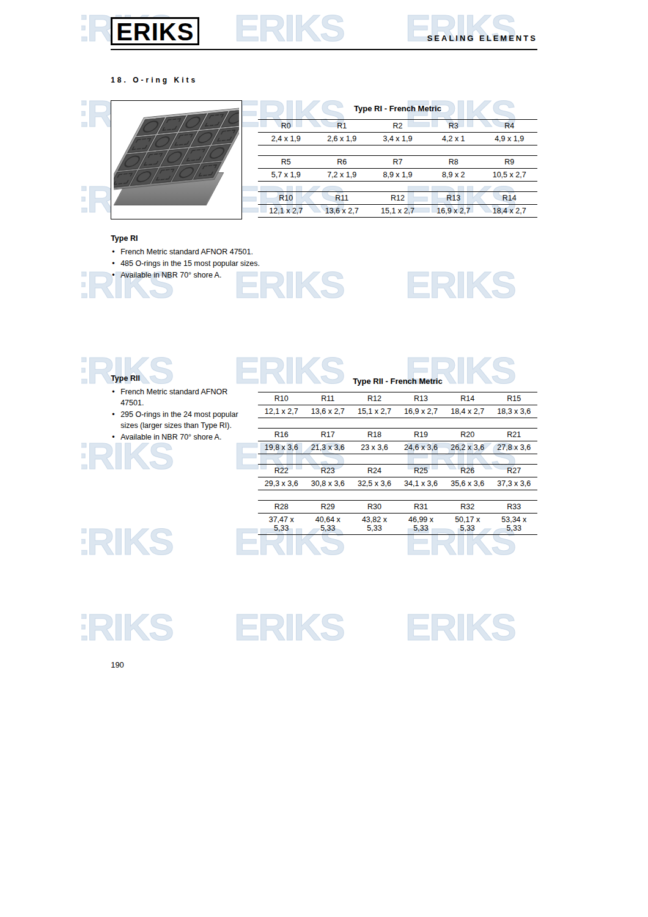ERIKS
ERIKS
ERIKS
ERIKS
ERIKS
ERIKS
ERIKS
ERIKS
ERIKS
ERIKS
ERIKS
ERIKS
ERIKS
ERIKS
ERIKS
ERIKS
ERIKS
ERIKS
ERIKS
ERIKS
ERIKS
ERIKS
ERIKS
ERIKS
ERIKS
SEALING ELEMENTS
18. O-ring Kits
Type RI - French Metric
| R0 | R1 | R2 | R3 | R4 |
| 2,4 x 1,9 | 2,6 x 1,9 | 3,4 x 1,9 | 4,2 x 1 | 4,9 x 1,9 |
| R5 | R6 | R7 | R8 | R9 |
| 5,7 x 1,9 | 7,2 x 1,9 | 8,9 x 1,9 | 8,9 x 2 | 10,5 x 2,7 |
| R10 | R11 | R12 | R13 | R14 |
| 12,1 x 2,7 | 13,6 x 2,7 | 15,1 x 2,7 | 16,9 x 2,7 | 18,4 x 2,7 |
Type RI
French Metric standard AFNOR 47501.
485 O-rings in the 15 most popular sizes.
Available in NBR 70° shore A.
Type RII
French Metric standard AFNOR 47501.
295 O-rings in the 24 most popular sizes (larger sizes than Type RI).
Available in NBR 70° shore A.
Type RII - French Metric
| R10 | R11 | R12 | R13 | R14 | R15 |
| 12,1 x 2,7 | 13,6 x 2,7 | 15,1 x 2,7 | 16,9 x 2,7 | 18,4 x 2,7 | 18,3 x 3,6 |
| R16 | R17 | R18 | R19 | R20 | R21 |
| 19,8 x 3,6 | 21,3 x 3,6 | 23 x 3,6 | 24,6 x 3,6 | 26,2 x 3,6 | 27,8 x 3,6 |
| R22 | R23 | R24 | R25 | R26 | R27 |
| 29,3 x 3,6 | 30,8 x 3,6 | 32,5 x 3,6 | 34,1 x 3,6 | 35,6 x 3,6 | 37,3 x 3,6 |
| R28 | R29 | R30 | R31 | R32 | R33 |
| 37,47 x 5,33 | 40,64 x 5,33 | 43,82 x 5,33 | 46,99 x 5,33 | 50,17 x 5,33 | 53,34 x 5,33 |
190